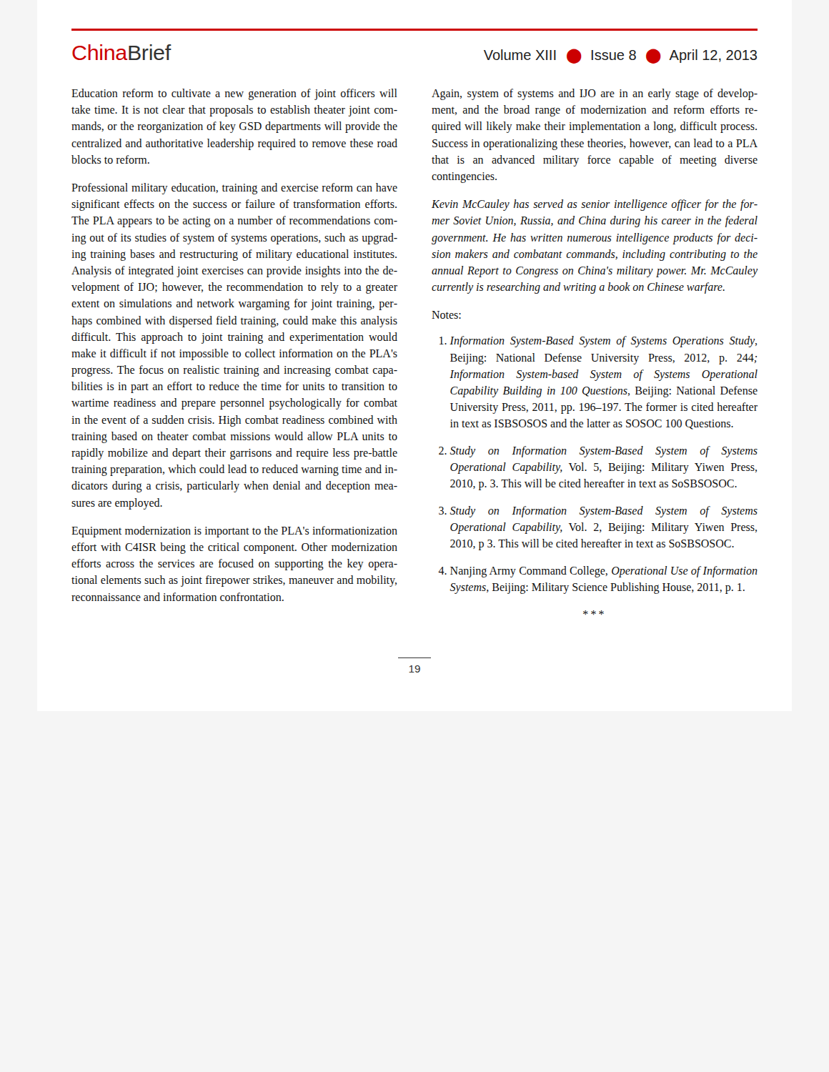China Brief
Volume XIII ⬤ Issue 8 ⬤ April 12, 2013
Education reform to cultivate a new generation of joint officers will take time. It is not clear that proposals to establish theater joint commands, or the reorganization of key GSD departments will provide the centralized and authoritative leadership required to remove these road blocks to reform.
Professional military education, training and exercise reform can have significant effects on the success or failure of transformation efforts. The PLA appears to be acting on a number of recommendations coming out of its studies of system of systems operations, such as upgrading training bases and restructuring of military educational institutes. Analysis of integrated joint exercises can provide insights into the development of IJO; however, the recommendation to rely to a greater extent on simulations and network wargaming for joint training, perhaps combined with dispersed field training, could make this analysis difficult. This approach to joint training and experimentation would make it difficult if not impossible to collect information on the PLA's progress. The focus on realistic training and increasing combat capabilities is in part an effort to reduce the time for units to transition to wartime readiness and prepare personnel psychologically for combat in the event of a sudden crisis. High combat readiness combined with training based on theater combat missions would allow PLA units to rapidly mobilize and depart their garrisons and require less pre-battle training preparation, which could lead to reduced warning time and indicators during a crisis, particularly when denial and deception measures are employed.
Equipment modernization is important to the PLA's informationization effort with C4ISR being the critical component. Other modernization efforts across the services are focused on supporting the key operational elements such as joint firepower strikes, maneuver and mobility, reconnaissance and information confrontation.
Again, system of systems and IJO are in an early stage of development, and the broad range of modernization and reform efforts required will likely make their implementation a long, difficult process. Success in operationalizing these theories, however, can lead to a PLA that is an advanced military force capable of meeting diverse contingencies.
Kevin McCauley has served as senior intelligence officer for the former Soviet Union, Russia, and China during his career in the federal government. He has written numerous intelligence products for decision makers and combatant commands, including contributing to the annual Report to Congress on China's military power. Mr. McCauley currently is researching and writing a book on Chinese warfare.
Notes:
Information System-Based System of Systems Operations Study, Beijing: National Defense University Press, 2012, p. 244; Information System-based System of Systems Operational Capability Building in 100 Questions, Beijing: National Defense University Press, 2011, pp. 196–197. The former is cited hereafter in text as ISBSOSOS and the latter as SOSOC 100 Questions.
Study on Information System-Based System of Systems Operational Capability, Vol. 5, Beijing: Military Yiwen Press, 2010, p. 3. This will be cited hereafter in text as SoSBSOSOC.
Study on Information System-Based System of Systems Operational Capability, Vol. 2, Beijing: Military Yiwen Press, 2010, p 3. This will be cited hereafter in text as SoSBSOSOC.
Nanjing Army Command College, Operational Use of Information Systems, Beijing: Military Science Publishing House, 2011, p. 1.
***
19